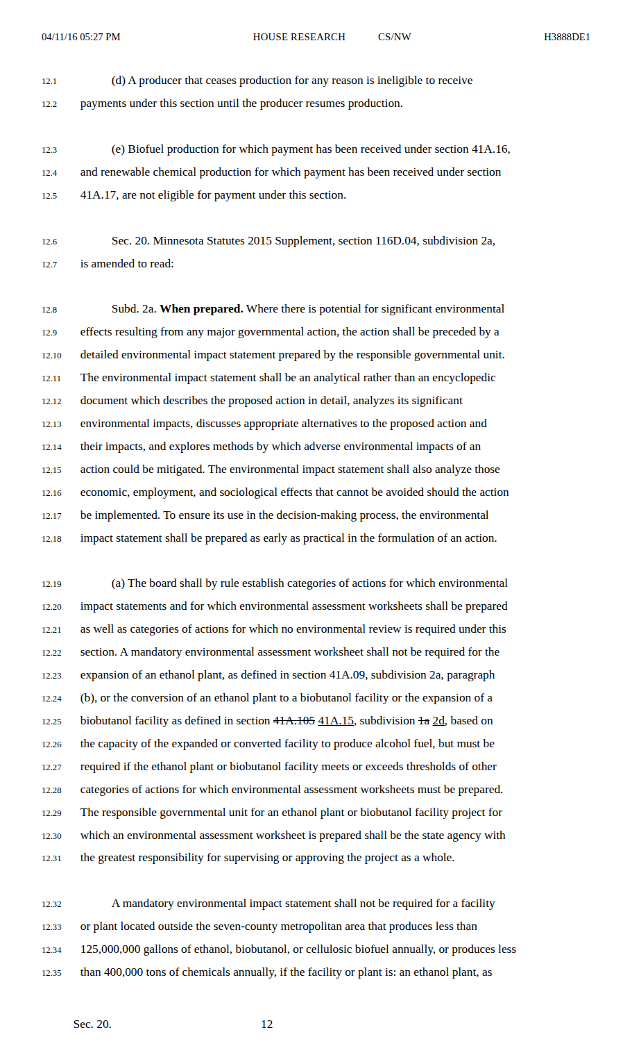04/11/16 05:27 PM HOUSE RESEARCH CS/NW H3888DE1
12.1(d) A producer that ceases production for any reason is ineligible to receive
12.2 payments under this section until the producer resumes production.
12.3(e) Biofuel production for which payment has been received under section 41A.16,
12.4 and renewable chemical production for which payment has been received under section
12.541A.17, are not eligible for payment under this section.
12.6 Sec. 20. Minnesota Statutes 2015 Supplement, section 116D.04, subdivision 2a,
12.7 is amended to read:
12.8 Subd. 2a. When prepared. Where there is potential for significant environmental
12.9 effects resulting from any major governmental action, the action shall be preceded by a
12.10 detailed environmental impact statement prepared by the responsible governmental unit.
12.11 The environmental impact statement shall be an analytical rather than an encyclopedic
12.12 document which describes the proposed action in detail, analyzes its significant
12.13 environmental impacts, discusses appropriate alternatives to the proposed action and
12.14 their impacts, and explores methods by which adverse environmental impacts of an
12.15 action could be mitigated. The environmental impact statement shall also analyze those
12.16 economic, employment, and sociological effects that cannot be avoided should the action
12.17 be implemented. To ensure its use in the decision-making process, the environmental
12.18 impact statement shall be prepared as early as practical in the formulation of an action.
12.19(a) The board shall by rule establish categories of actions for which environmental
12.20 impact statements and for which environmental assessment worksheets shall be prepared
12.21 as well as categories of actions for which no environmental review is required under this
12.22 section. A mandatory environmental assessment worksheet shall not be required for the
12.23 expansion of an ethanol plant, as defined in section 41A.09, subdivision 2a, paragraph
12.24(b), or the conversion of an ethanol plant to a biobutanol facility or the expansion of a
12.25 biobutanol facility as defined in section 41A.105 41A.15, subdivision 1a 2d, based on
12.26 the capacity of the expanded or converted facility to produce alcohol fuel, but must be
12.27 required if the ethanol plant or biobutanol facility meets or exceeds thresholds of other
12.28 categories of actions for which environmental assessment worksheets must be prepared.
12.29 The responsible governmental unit for an ethanol plant or biobutanol facility project for
12.30 which an environmental assessment worksheet is prepared shall be the state agency with
12.31 the greatest responsibility for supervising or approving the project as a whole.
12.32 A mandatory environmental impact statement shall not be required for a facility
12.33 or plant located outside the seven-county metropolitan area that produces less than
12.34125,000,000 gallons of ethanol, biobutanol, or cellulosic biofuel annually, or produces less
12.35 than 400,000 tons of chemicals annually, if the facility or plant is: an ethanol plant, as
Sec. 20. 12